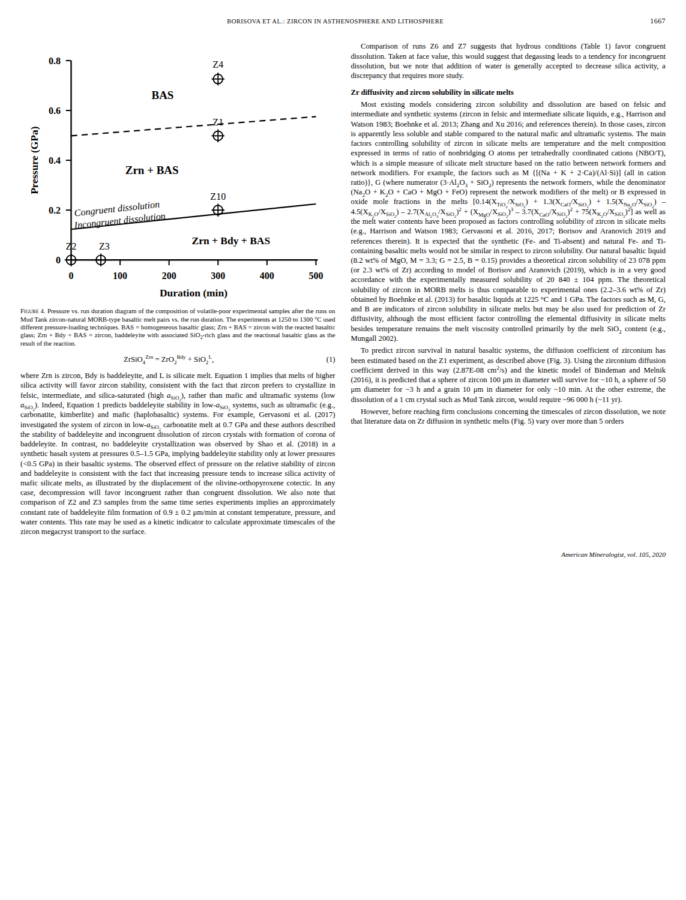BORISOVA ET AL.: ZIRCON IN ASTHENOSPHERE AND LITHOSPHERE
1667
0 0.2 0.4 0.6 0.8 0 100 200 300 400 500 Duration (min) Pressure (GPa) Z4 Z1 Z10 Z2 Z3 BAS Zrn + BAS Zrn + Bdy + BAS Congruent dissolution Incongruent dissolution
Figure 4. Pressure vs. run duration diagram of the composition of volatile-poor experimental samples after the runs on Mud Tank zircon-natural MORB-type basaltic melt pairs vs. the run duration. The experiments at 1250 to 1300 °C used different pressure-loading techniques. BAS = homogeneous basaltic glass; Zrn + BAS = zircon with the reacted basaltic glass; Zrn + Bdy + BAS = zircon, baddeleyite with associated SiO2-rich glass and the reactional basaltic glass as the result of the reaction.
ZrSiO4Zrn = ZrO2Bdy + SiO2L,
(1)
where Zrn is zircon, Bdy is baddeleyite, and L is silicate melt. Equation 1 implies that melts of higher silica activity will favor zircon stability, consistent with the fact that zircon prefers to crystallize in felsic, intermediate, and silica-saturated (high aSiO2), rather than mafic and ultramafic systems (low aSiO2). Indeed, Equation 1 predicts baddeleyite stability in low-aSiO2 systems, such as ultramafic (e.g., carbonatite, kimberlite) and mafic (haplobasaltic) systems. For example, Gervasoni et al. (2017) investigated the system of zircon in low-aSiO2 carbonatite melt at 0.7 GPa and these authors described the stability of baddeleyite and incongruent dissolution of zircon crystals with formation of corona of baddeleyite. In contrast, no baddeleyite crystallization was observed by Shao et al. (2018) in a synthetic basalt system at pressures 0.5–1.5 GPa, implying baddeleyite stability only at lower pressures (<0.5 GPa) in their basaltic systems. The observed effect of pressure on the relative stability of zircon and baddeleyite is consistent with the fact that increasing pressure tends to increase silica activity of mafic silicate melts, as illustrated by the displacement of the olivine-orthopyroxene cotectic. In any case, decompression will favor incongruent rather than congruent dissolution. We also note that comparison of Z2 and Z3 samples from the same time series experiments implies an approximately constant rate of baddeleyite film formation of 0.9 ± 0.2 μm/min at constant temperature, pressure, and water contents. This rate may be used as a kinetic indicator to calculate approximate timescales of the zircon megacryst transport to the surface.
Comparison of runs Z6 and Z7 suggests that hydrous conditions (Table 1) favor congruent dissolution. Taken at face value, this would suggest that degassing leads to a tendency for incongruent dissolution, but we note that addition of water is generally accepted to decrease silica activity, a discrepancy that requires more study.
Zr diffusivity and zircon solubility in silicate melts
Most existing models considering zircon solubility and dissolution are based on felsic and intermediate and synthetic systems (zircon in felsic and intermediate silicate liquids, e.g., Harrison and Watson 1983; Boehnke et al. 2013; Zhang and Xu 2016; and references therein). In those cases, zircon is apparently less soluble and stable compared to the natural mafic and ultramafic systems. The main factors controlling solubility of zircon in silicate melts are temperature and the melt composition expressed in terms of ratio of nonbridging O atoms per tetrahedrally coordinated cations (NBO/T), which is a simple measure of silicate melt structure based on the ratio between network formers and network modifiers. For example, the factors such as M {[(Na + K + 2·Ca)/(Al·Si)] (all in cation ratio)}, G (where numerator (3·Al2O3 + SiO2) represents the network formers, while the denominator (Na2O + K2O + CaO + MgO + FeO) represent the network modifiers of the melt) or B expressed in oxide mole fractions in the melts [0.14(XTiO2/XSiO2) + 1.3(XCaO/XSiO2) + 1.5(XNa2O/XSiO2) – 4.5(XK2O/XSiO2) – 2.7(XAl2O3/XSiO2)2 + (XMgO/XSiO2)3 – 3.7(XCaO/XSiO2)2 + 75(XK2O/XSiO2)2] as well as the melt water contents have been proposed as factors controlling solubility of zircon in silicate melts (e.g., Harrison and Watson 1983; Gervasoni et al. 2016, 2017; Borisov and Aranovich 2019 and references therein). It is expected that the synthetic (Fe- and Ti-absent) and natural Fe- and Ti-containing basaltic melts would not be similar in respect to zircon solubility. Our natural basaltic liquid (8.2 wt% of MgO, M = 3.3; G = 2.5, B = 0.15) provides a theoretical zircon solubility of 23 078 ppm (or 2.3 wt% of Zr) according to model of Borisov and Aranovich (2019), which is in a very good accordance with the experimentally measured solubility of 20 840 ± 104 ppm. The theoretical solubility of zircon in MORB melts is thus comparable to experimental ones (2.2–3.6 wt% of Zr) obtained by Boehnke et al. (2013) for basaltic liquids at 1225 °C and 1 GPa. The factors such as M, G, and B are indicators of zircon solubility in silicate melts but may be also used for prediction of Zr diffusivity, although the most efficient factor controlling the elemental diffusivity in silicate melts besides temperature remains the melt viscosity controlled primarily by the melt SiO2 content (e.g., Mungall 2002).
To predict zircon survival in natural basaltic systems, the diffusion coefficient of zirconium has been estimated based on the Z1 experiment, as described above (Fig. 3). Using the zirconium diffusion coefficient derived in this way (2.87E-08 cm2/s) and the kinetic model of Bindeman and Melnik (2016), it is predicted that a sphere of zircon 100 μm in diameter will survive for ~10 h, a sphere of 50 μm diameter for ~3 h and a grain 10 μm in diameter for only ~10 min. At the other extreme, the dissolution of a 1 cm crystal such as Mud Tank zircon, would require ~96 000 h (~11 yr).
However, before reaching firm conclusions concerning the timescales of zircon dissolution, we note that literature data on Zr diffusion in synthetic melts (Fig. 5) vary over more than 5 orders
American Mineralogist, vol. 105, 2020